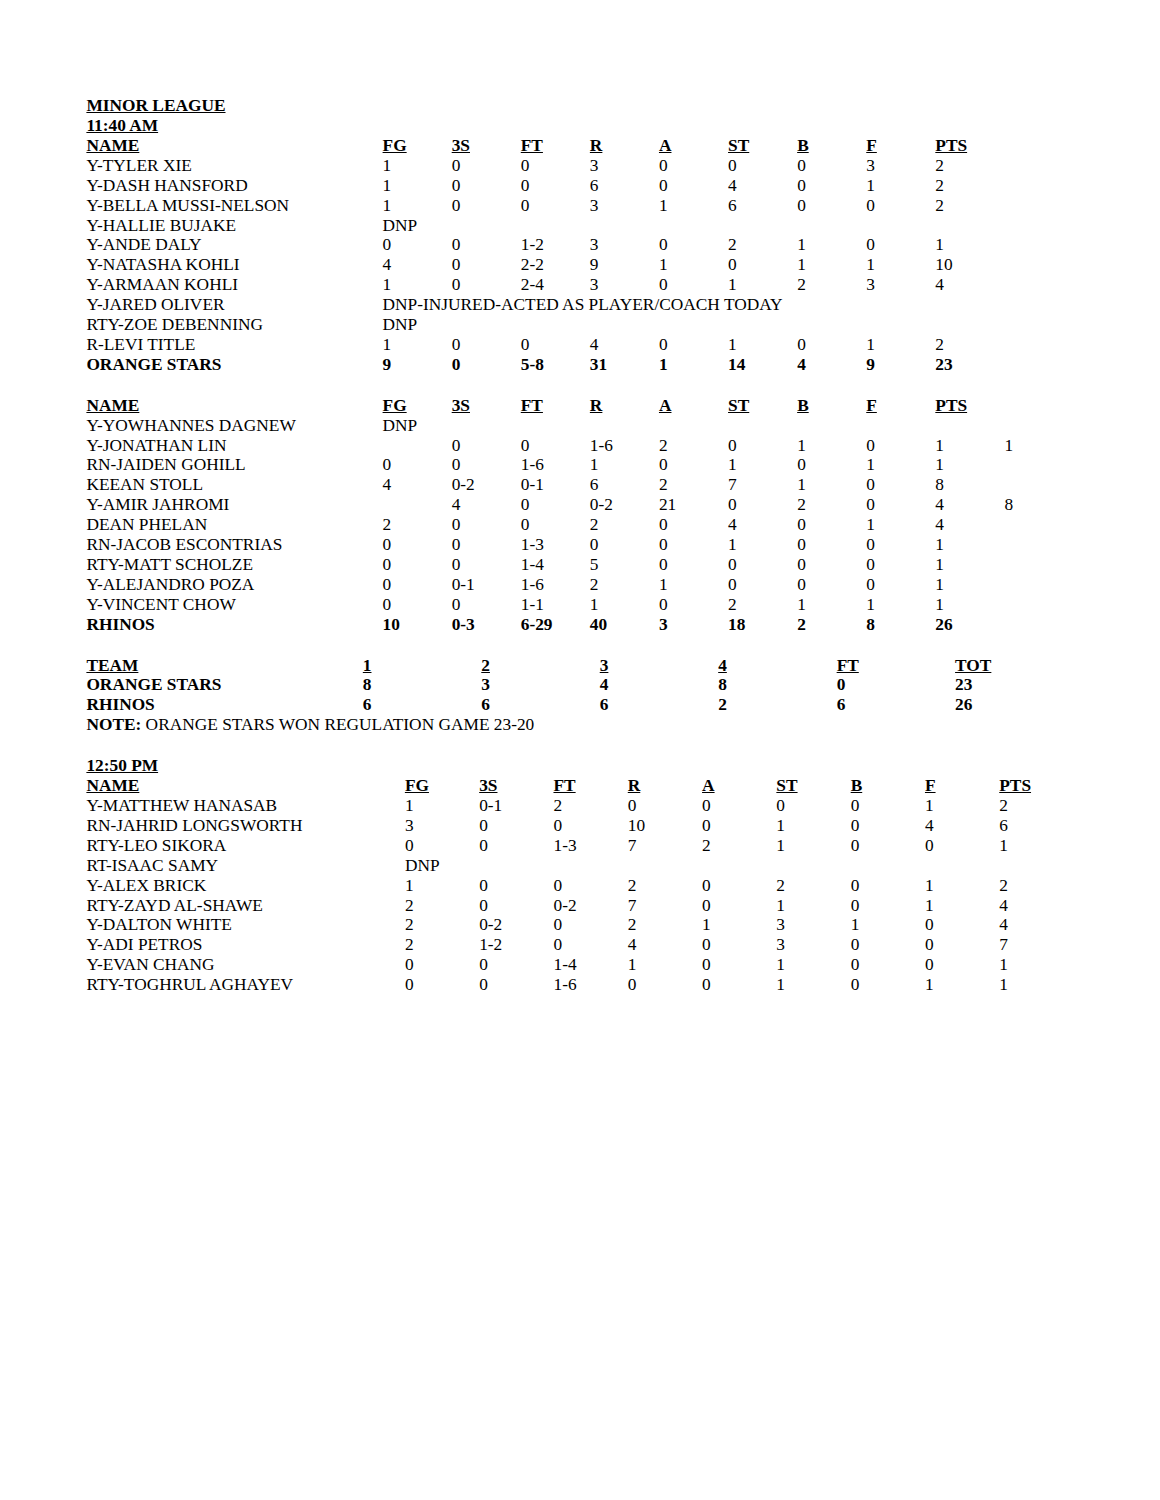MINOR LEAGUE
11:40 AM
| NAME | FG | 3S | FT | R | A | ST | B | F | PTS | |
| --- | --- | --- | --- | --- | --- | --- | --- | --- | --- | --- |
| Y-TYLER XIE | 1 | 0 | 0 | 3 | 0 | 0 | 0 | 3 | 2 | |
| Y-DASH HANSFORD | 1 | 0 | 0 | 6 | 0 | 4 | 0 | 1 | 2 | |
| Y-BELLA MUSSI-NELSON | 1 | 0 | 0 | 3 | 1 | 6 | 0 | 0 | 2 | |
| Y-HALLIE BUJAKE | DNP |
| Y-ANDE DALY | 0 | 0 | 1-2 | 3 | 0 | 2 | 1 | 0 | 1 | |
| Y-NATASHA KOHLI | 4 | 0 | 2-2 | 9 | 1 | 0 | 1 | 1 | 10 | |
| Y-ARMAAN KOHLI | 1 | 0 | 2-4 | 3 | 0 | 1 | 2 | 3 | 4 | |
| Y-JARED OLIVER | DNP-INJURED-ACTED AS PLAYER/COACH TODAY |
| RTY-ZOE DEBENNING | DNP |
| R-LEVI TITLE | 1 | 0 | 0 | 4 | 0 | 1 | 0 | 1 | 2 | |
| ORANGE STARS | 9 | 0 | 5-8 | 31 | 1 | 14 | 4 | 9 | 23 | |
| NAME | FG | 3S | FT | R | A | ST | B | F | PTS | |
| --- | --- | --- | --- | --- | --- | --- | --- | --- | --- | --- |
| Y-YOWHANNES DAGNEW | DNP |
| Y-JONATHAN LIN | | 0 | 0 | 1-6 | 2 | 0 | 1 | 0 | 1 | 1 |
| RN-JAIDEN GOHILL | 0 | 0 | 1-6 | 1 | 0 | 1 | 0 | 1 | 1 | |
| KEEAN STOLL | 4 | 0-2 | 0-1 | 6 | 2 | 7 | 1 | 0 | 8 | |
| Y-AMIR JAHROMI | | 4 | 0 | 0-2 | 21 | 0 | 2 | 0 | 4 | 8 |
| DEAN PHELAN | 2 | 0 | 0 | 2 | 0 | 4 | 0 | 1 | 4 | |
| RN-JACOB ESCONTRIAS | 0 | 0 | 1-3 | 0 | 0 | 1 | 0 | 0 | 1 | |
| RTY-MATT SCHOLZE | 0 | 0 | 1-4 | 5 | 0 | 0 | 0 | 0 | 1 | |
| Y-ALEJANDRO POZA | 0 | 0-1 | 1-6 | 2 | 1 | 0 | 0 | 0 | 1 | |
| Y-VINCENT CHOW | 0 | 0 | 1-1 | 1 | 0 | 2 | 1 | 1 | 1 | |
| RHINOS | 10 | 0-3 | 6-29 | 40 | 3 | 18 | 2 | 8 | 26 | |
| TEAM | 1 | 2 | 3 | 4 | FT | TOT |
| --- | --- | --- | --- | --- | --- | --- |
| ORANGE STARS | 8 | 3 | 4 | 8 | 0 | 23 |
| RHINOS | 6 | 6 | 6 | 2 | 6 | 26 |
NOTE: ORANGE STARS WON REGULATION GAME 23-20
12:50 PM
| NAME | FG | 3S | FT | R | A | ST | B | F | PTS |
| --- | --- | --- | --- | --- | --- | --- | --- | --- | --- |
| Y-MATTHEW HANASAB | 1 | 0-1 | 2 | 0 | 0 | 0 | 0 | 1 | 2 |
| RN-JAHRID LONGSWORTH | 3 | 0 | 0 | 10 | 0 | 1 | 0 | 4 | 6 |
| RTY-LEO SIKORA | 0 | 0 | 1-3 | 7 | 2 | 1 | 0 | 0 | 1 |
| RT-ISAAC SAMY | DNP |
| Y-ALEX BRICK | 1 | 0 | 0 | 2 | 0 | 2 | 0 | 1 | 2 |
| RTY-ZAYD AL-SHAWE | 2 | 0 | 0-2 | 7 | 0 | 1 | 0 | 1 | 4 |
| Y-DALTON WHITE | 2 | 0-2 | 0 | 2 | 1 | 3 | 1 | 0 | 4 |
| Y-ADI PETROS | 2 | 1-2 | 0 | 4 | 0 | 3 | 0 | 0 | 7 |
| Y-EVAN CHANG | 0 | 0 | 1-4 | 1 | 0 | 1 | 0 | 0 | 1 |
| RTY-TOGHRUL AGHAYEV | 0 | 0 | 1-6 | 0 | 0 | 1 | 0 | 1 | 1 |